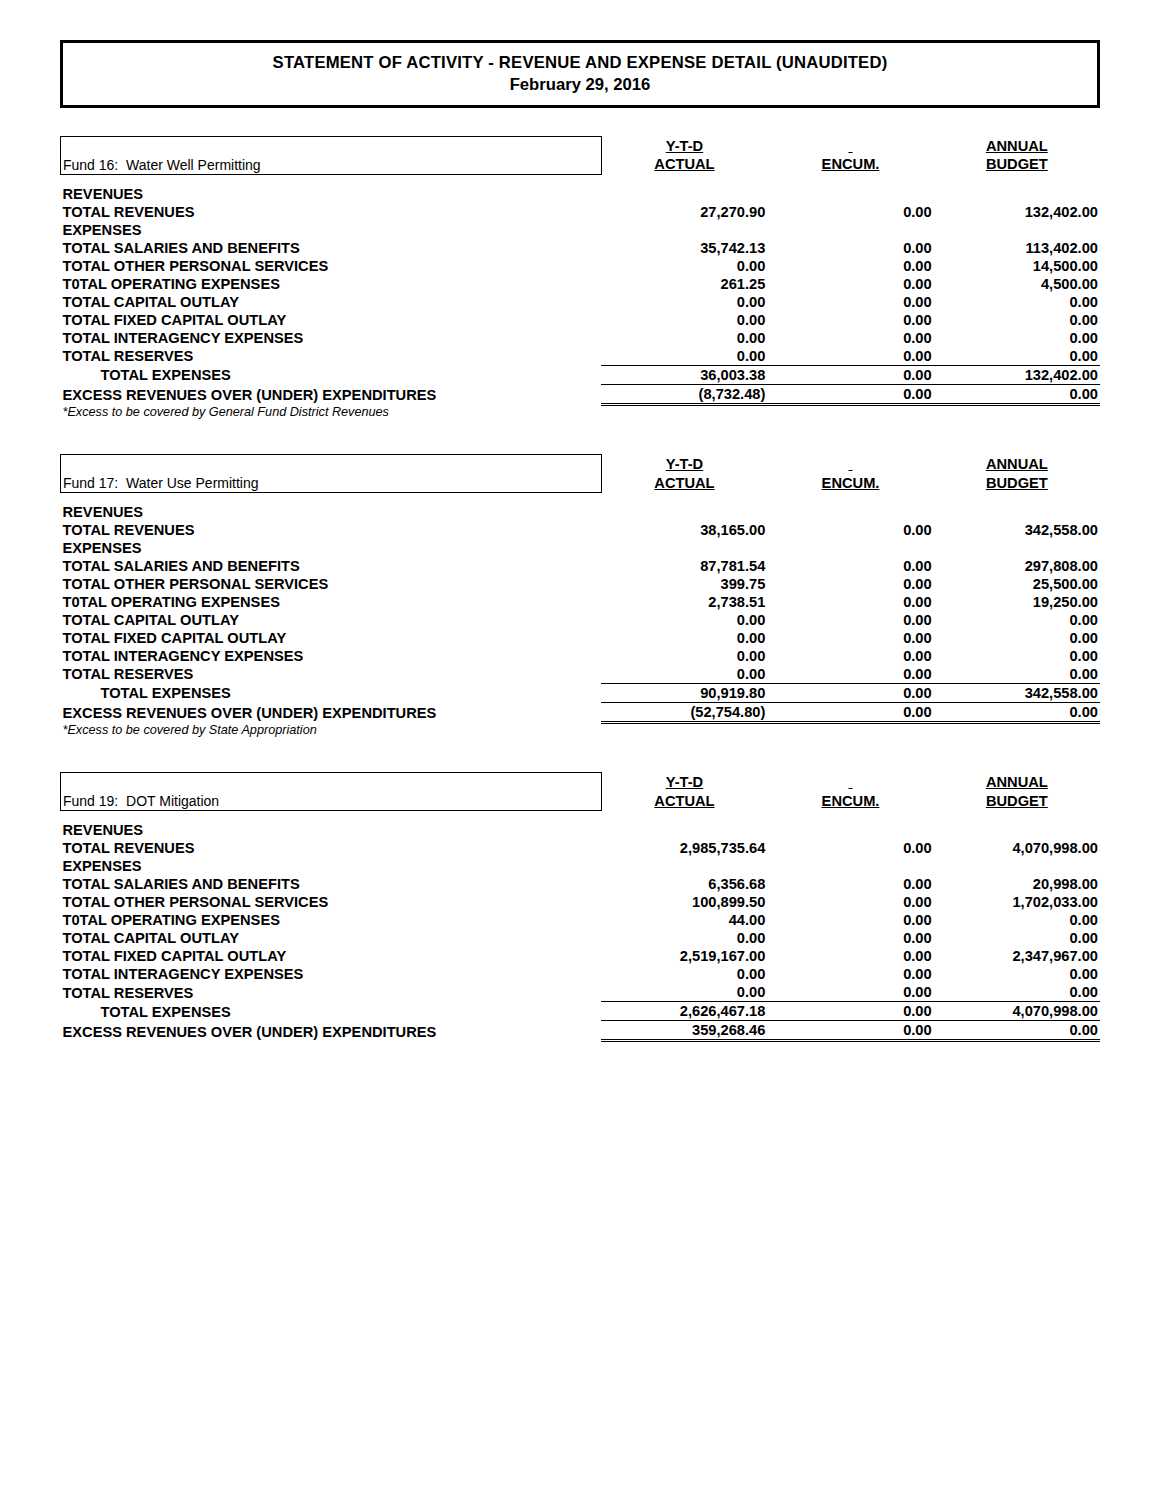STATEMENT OF ACTIVITY - REVENUE AND EXPENSE DETAIL (UNAUDITED)
February 29, 2016
| Fund 16: Water Well Permitting | Y-T-D | | ANNUAL |
| ACTUAL | ENCUM. | BUDGET |
| REVENUES | | | |
| TOTAL REVENUES | 27,270.90 | 0.00 | 132,402.00 |
| EXPENSES | | | |
| TOTAL SALARIES AND BENEFITS | 35,742.13 | 0.00 | 113,402.00 |
| TOTAL OTHER PERSONAL SERVICES | 0.00 | 0.00 | 14,500.00 |
| T0TAL OPERATING EXPENSES | 261.25 | 0.00 | 4,500.00 |
| TOTAL CAPITAL OUTLAY | 0.00 | 0.00 | 0.00 |
| TOTAL FIXED CAPITAL OUTLAY | 0.00 | 0.00 | 0.00 |
| TOTAL INTERAGENCY EXPENSES | 0.00 | 0.00 | 0.00 |
| TOTAL RESERVES | 0.00 | 0.00 | 0.00 |
| TOTAL EXPENSES | 36,003.38 | 0.00 | 132,402.00 |
| EXCESS REVENUES OVER (UNDER) EXPENDITURES | (8,732.48) | 0.00 | 0.00 |
| *Excess to be covered by General Fund District Revenues | | | |
| Fund 17: Water Use Permitting | Y-T-D | | ANNUAL |
| ACTUAL | ENCUM. | BUDGET |
| REVENUES | | | |
| TOTAL REVENUES | 38,165.00 | 0.00 | 342,558.00 |
| EXPENSES | | | |
| TOTAL SALARIES AND BENEFITS | 87,781.54 | 0.00 | 297,808.00 |
| TOTAL OTHER PERSONAL SERVICES | 399.75 | 0.00 | 25,500.00 |
| T0TAL OPERATING EXPENSES | 2,738.51 | 0.00 | 19,250.00 |
| TOTAL CAPITAL OUTLAY | 0.00 | 0.00 | 0.00 |
| TOTAL FIXED CAPITAL OUTLAY | 0.00 | 0.00 | 0.00 |
| TOTAL INTERAGENCY EXPENSES | 0.00 | 0.00 | 0.00 |
| TOTAL RESERVES | 0.00 | 0.00 | 0.00 |
| TOTAL EXPENSES | 90,919.80 | 0.00 | 342,558.00 |
| EXCESS REVENUES OVER (UNDER) EXPENDITURES | (52,754.80) | 0.00 | 0.00 |
| *Excess to be covered by State Appropriation | | | |
| Fund 19: DOT Mitigation | Y-T-D | | ANNUAL |
| ACTUAL | ENCUM. | BUDGET |
| REVENUES | | | |
| TOTAL REVENUES | 2,985,735.64 | 0.00 | 4,070,998.00 |
| EXPENSES | | | |
| TOTAL SALARIES AND BENEFITS | 6,356.68 | 0.00 | 20,998.00 |
| TOTAL OTHER PERSONAL SERVICES | 100,899.50 | 0.00 | 1,702,033.00 |
| T0TAL OPERATING EXPENSES | 44.00 | 0.00 | 0.00 |
| TOTAL CAPITAL OUTLAY | 0.00 | 0.00 | 0.00 |
| TOTAL FIXED CAPITAL OUTLAY | 2,519,167.00 | 0.00 | 2,347,967.00 |
| TOTAL INTERAGENCY EXPENSES | 0.00 | 0.00 | 0.00 |
| TOTAL RESERVES | 0.00 | 0.00 | 0.00 |
| TOTAL EXPENSES | 2,626,467.18 | 0.00 | 4,070,998.00 |
| EXCESS REVENUES OVER (UNDER) EXPENDITURES | 359,268.46 | 0.00 | 0.00 |